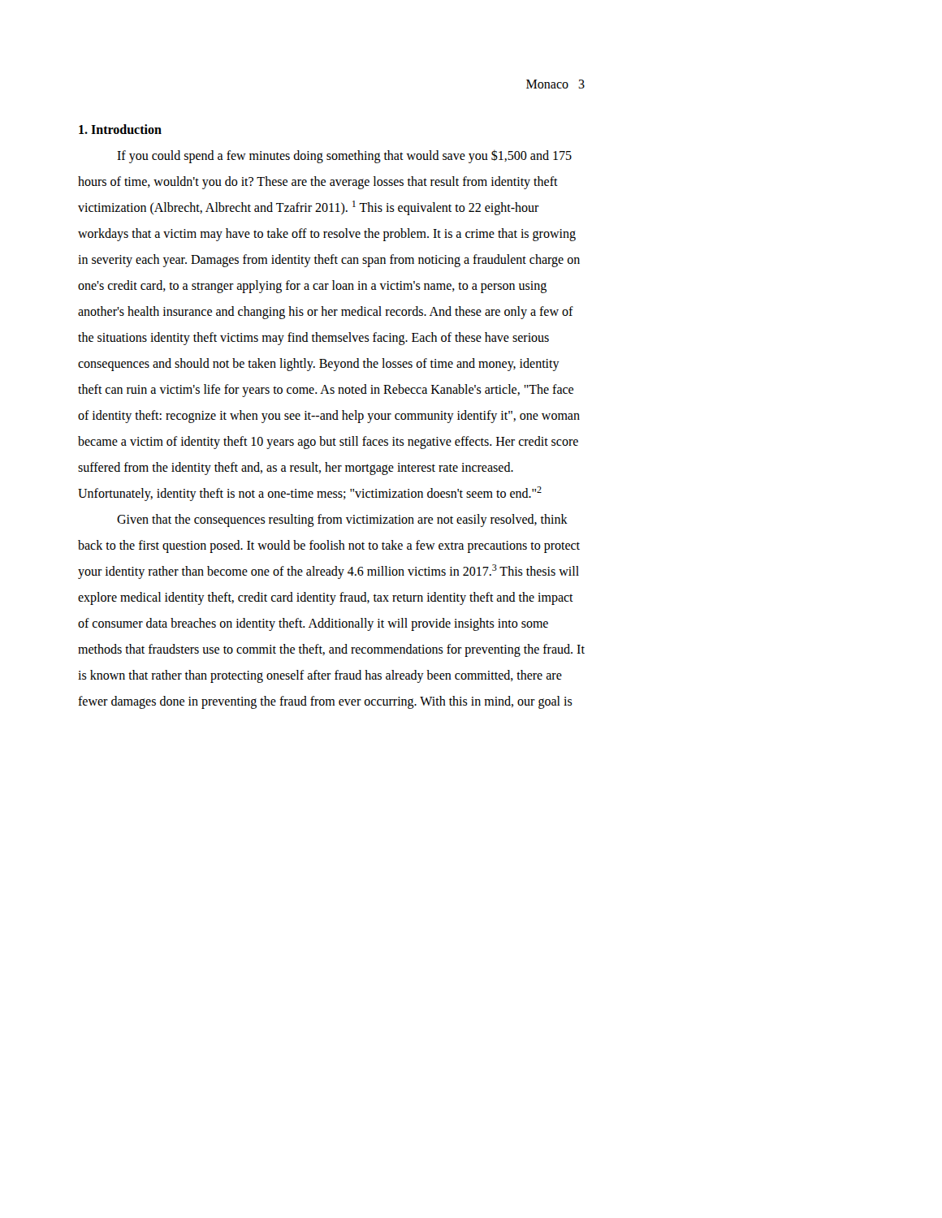Monaco 3
1. Introduction
If you could spend a few minutes doing something that would save you $1,500 and 175 hours of time, wouldn't you do it? These are the average losses that result from identity theft victimization (Albrecht, Albrecht and Tzafrir 2011). 1 This is equivalent to 22 eight-hour workdays that a victim may have to take off to resolve the problem. It is a crime that is growing in severity each year. Damages from identity theft can span from noticing a fraudulent charge on one's credit card, to a stranger applying for a car loan in a victim's name, to a person using another's health insurance and changing his or her medical records. And these are only a few of the situations identity theft victims may find themselves facing. Each of these have serious consequences and should not be taken lightly. Beyond the losses of time and money, identity theft can ruin a victim's life for years to come. As noted in Rebecca Kanable's article, "The face of identity theft: recognize it when you see it--and help your community identify it", one woman became a victim of identity theft 10 years ago but still faces its negative effects. Her credit score suffered from the identity theft and, as a result, her mortgage interest rate increased. Unfortunately, identity theft is not a one-time mess; "victimization doesn't seem to end."2
Given that the consequences resulting from victimization are not easily resolved, think back to the first question posed. It would be foolish not to take a few extra precautions to protect your identity rather than become one of the already 4.6 million victims in 2017.3 This thesis will explore medical identity theft, credit card identity fraud, tax return identity theft and the impact of consumer data breaches on identity theft. Additionally it will provide insights into some methods that fraudsters use to commit the theft, and recommendations for preventing the fraud. It is known that rather than protecting oneself after fraud has already been committed, there are fewer damages done in preventing the fraud from ever occurring. With this in mind, our goal is